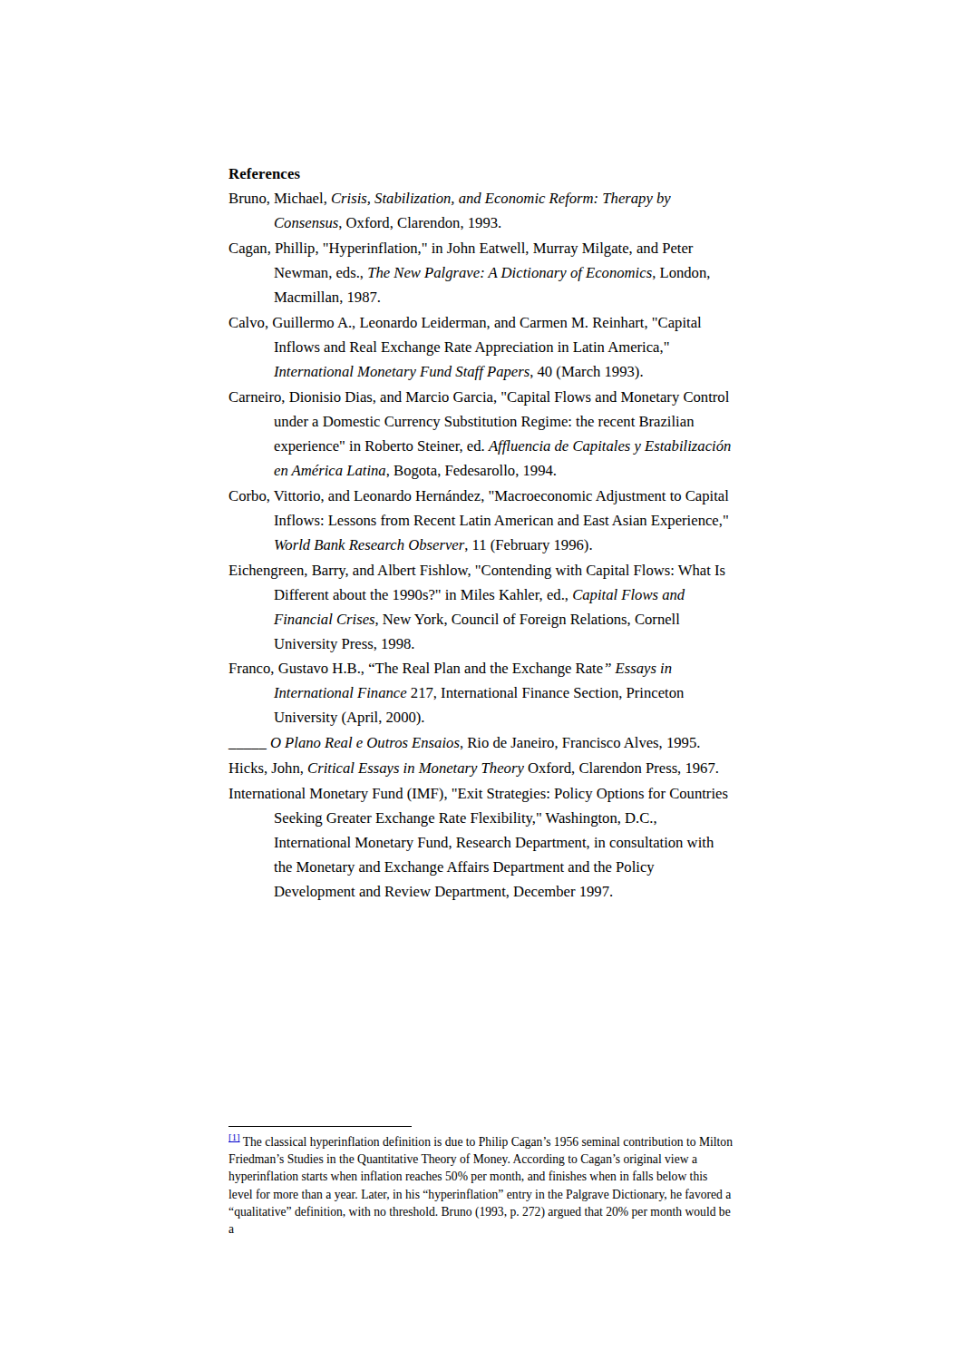References
Bruno, Michael, Crisis, Stabilization, and Economic Reform: Therapy by Consensus, Oxford, Clarendon, 1993.
Cagan, Phillip, "Hyperinflation," in John Eatwell, Murray Milgate, and Peter Newman, eds., The New Palgrave: A Dictionary of Economics, London, Macmillan, 1987.
Calvo, Guillermo A., Leonardo Leiderman, and Carmen M. Reinhart, "Capital Inflows and Real Exchange Rate Appreciation in Latin America," International Monetary Fund Staff Papers, 40 (March 1993).
Carneiro, Dionisio Dias, and Marcio Garcia, "Capital Flows and Monetary Control under a Domestic Currency Substitution Regime: the recent Brazilian experience" in Roberto Steiner, ed. Affluencia de Capitales y Estabilización en América Latina, Bogota, Fedesarollo, 1994.
Corbo, Vittorio, and Leonardo Hernández, "Macroeconomic Adjustment to Capital Inflows: Lessons from Recent Latin American and East Asian Experience," World Bank Research Observer, 11 (February 1996).
Eichengreen, Barry, and Albert Fishlow, "Contending with Capital Flows: What Is Different about the 1990s?" in Miles Kahler, ed., Capital Flows and Financial Crises, New York, Council of Foreign Relations, Cornell University Press, 1998.
Franco, Gustavo H.B., “The Real Plan and the Exchange Rate” Essays in International Finance 217, International Finance Section, Princeton University (April, 2000).
_____ O Plano Real e Outros Ensaios, Rio de Janeiro, Francisco Alves, 1995.
Hicks, John, Critical Essays in Monetary Theory Oxford, Clarendon Press, 1967.
International Monetary Fund (IMF), "Exit Strategies: Policy Options for Countries Seeking Greater Exchange Rate Flexibility," Washington, D.C., International Monetary Fund, Research Department, in consultation with the Monetary and Exchange Affairs Department and the Policy Development and Review Department, December 1997.
[1] The classical hyperinflation definition is due to Philip Cagan’s 1956 seminal contribution to Milton Friedman’s Studies in the Quantitative Theory of Money. According to Cagan’s original view a hyperinflation starts when inflation reaches 50% per month, and finishes when in falls below this level for more than a year. Later, in his “hyperinflation” entry in the Palgrave Dictionary, he favored a “qualitative” definition, with no threshold. Bruno (1993, p. 272) argued that 20% per month would be a